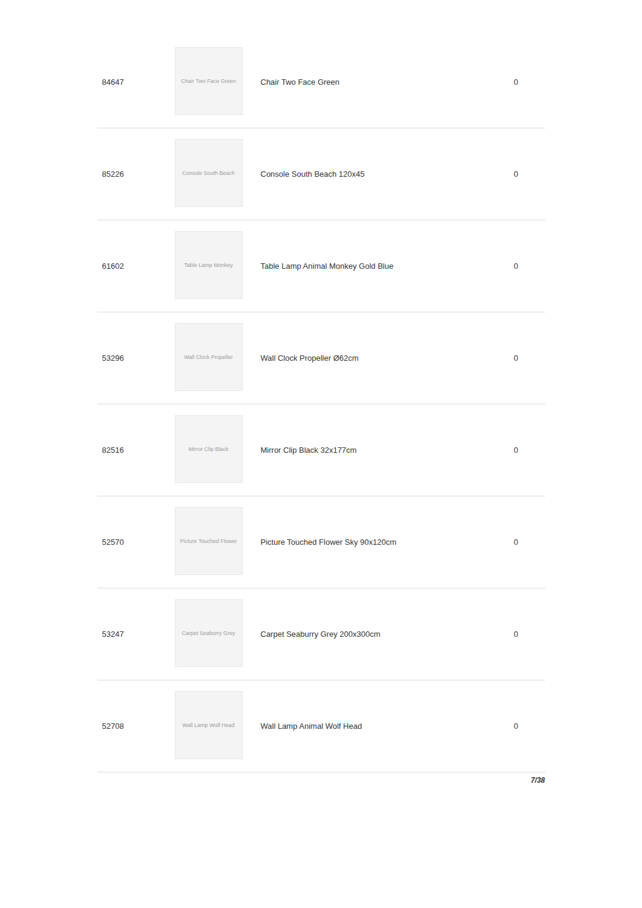| 84647 | Chair Two Face Green | Chair Two Face Green | 0 |
| 85226 | Console South Beach | Console South Beach 120x45 | 0 |
| 61602 | Table Lamp Monkey | Table Lamp Animal Monkey Gold Blue | 0 |
| 53296 | Wall Clock Propeller | Wall Clock Propeller Ø62cm | 0 |
| 82516 | Mirror Clip Black | Mirror Clip Black 32x177cm | 0 |
| 52570 | Picture Touched Flower | Picture Touched Flower Sky 90x120cm | 0 |
| 53247 | Carpet Seaburry Grey | Carpet Seaburry Grey 200x300cm | 0 |
| 52708 | Wall Lamp Wolf Head | Wall Lamp Animal Wolf Head | 0 |
7/38